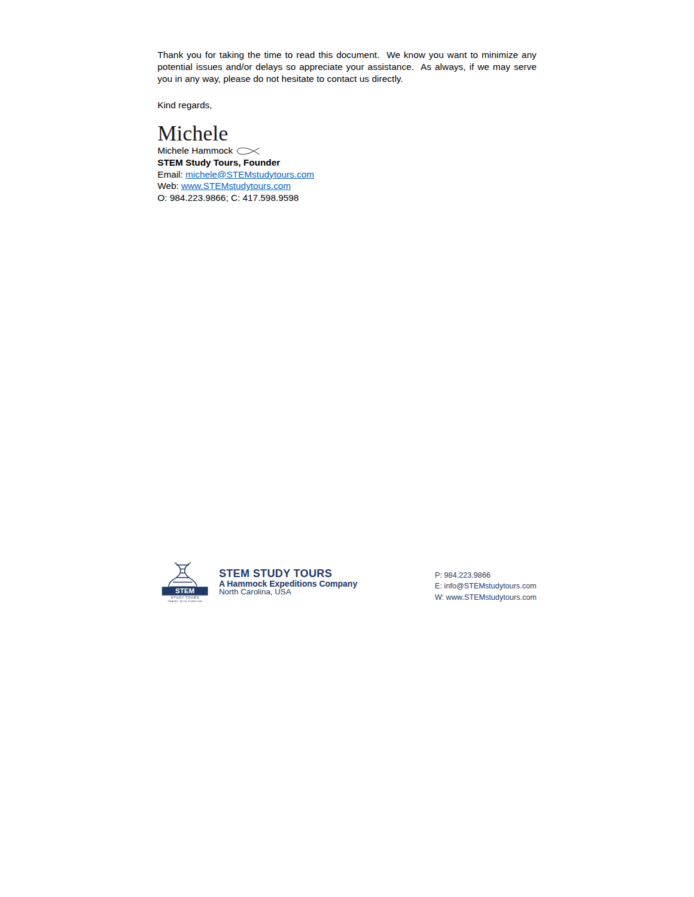Thank you for taking the time to read this document. We know you want to minimize any potential issues and/or delays so appreciate your assistance. As always, if we may serve you in any way, please do not hesitate to contact us directly.
Kind regards,
Michele
Michele Hammock
STEM Study Tours, Founder
Email: michele@STEMstudytours.com
Web: www.STEMstudytours.com
O: 984.223.9866; C: 417.598.9598
STEM STUDY TOURS TRAVEL WITH PURPOSE
STEM STUDY TOURS
A Hammock Expeditions Company
North Carolina, USA
P: 984.223.9866
E: info@STEMstudytours.com
W: www.STEMstudytours.com